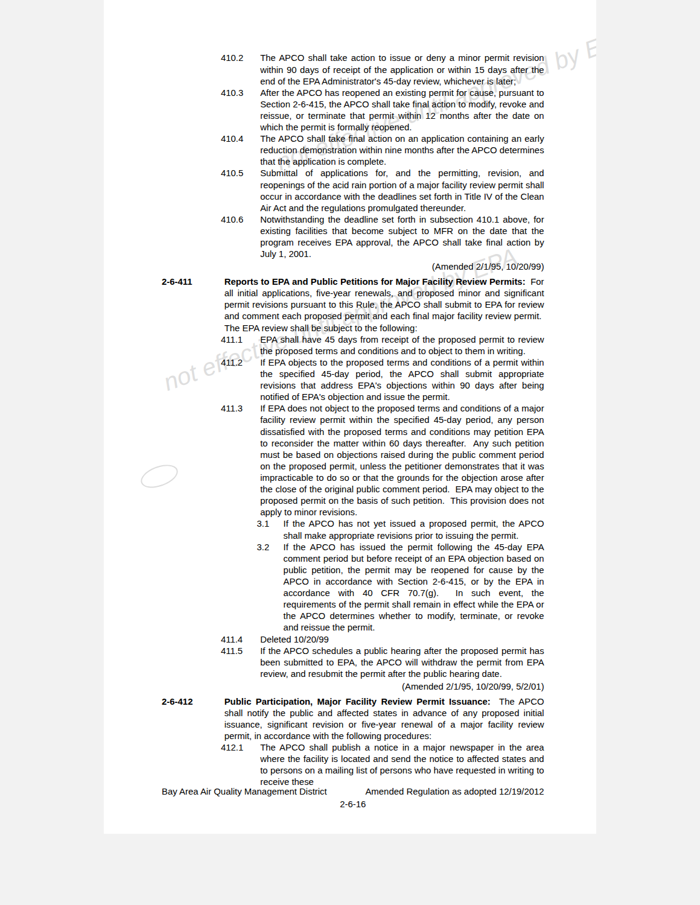not effective until approved by EPA not effective until approved by EPA
410.2
The APCO shall take action to issue or deny a minor permit revision within 90 days of receipt of the application or within 15 days after the end of the EPA Administrator's 45-day review, whichever is later;
410.3
After the APCO has reopened an existing permit for cause, pursuant to Section 2-6-415, the APCO shall take final action to modify, revoke and reissue, or terminate that permit within 12 months after the date on which the permit is formally reopened.
410.4
The APCO shall take final action on an application containing an early reduction demonstration within nine months after the APCO determines that the application is complete.
410.5
Submittal of applications for, and the permitting, revision, and reopenings of the acid rain portion of a major facility review permit shall occur in accordance with the deadlines set forth in Title IV of the Clean Air Act and the regulations promulgated thereunder.
410.6
Notwithstanding the deadline set forth in subsection 410.1 above, for existing facilities that become subject to MFR on the date that the program receives EPA approval, the APCO shall take final action by July 1, 2001.
(Amended 2/1/95, 10/20/99)
2-6-411
Reports to EPA and Public Petitions for Major Facility Review Permits: For all initial applications, five-year renewals, and proposed minor and significant permit revisions pursuant to this Rule, the APCO shall submit to EPA for review and comment each proposed permit and each final major facility review permit. The EPA review shall be subject to the following:
411.1
EPA shall have 45 days from receipt of the proposed permit to review the proposed terms and conditions and to object to them in writing.
411.2
If EPA objects to the proposed terms and conditions of a permit within the specified 45-day period, the APCO shall submit appropriate revisions that address EPA's objections within 90 days after being notified of EPA's objection and issue the permit.
411.3
If EPA does not object to the proposed terms and conditions of a major facility review permit within the specified 45-day period, any person dissatisfied with the proposed terms and conditions may petition EPA to reconsider the matter within 60 days thereafter. Any such petition must be based on objections raised during the public comment period on the proposed permit, unless the petitioner demonstrates that it was impracticable to do so or that the grounds for the objection arose after the close of the original public comment period. EPA may object to the proposed permit on the basis of such petition. This provision does not apply to minor revisions.
3.1
If the APCO has not yet issued a proposed permit, the APCO shall make appropriate revisions prior to issuing the permit.
3.2
If the APCO has issued the permit following the 45-day EPA comment period but before receipt of an EPA objection based on public petition, the permit may be reopened for cause by the APCO in accordance with Section 2-6-415, or by the EPA in accordance with 40 CFR 70.7(g). In such event, the requirements of the permit shall remain in effect while the EPA or the APCO determines whether to modify, terminate, or revoke and reissue the permit.
411.4
Deleted 10/20/99
411.5
If the APCO schedules a public hearing after the proposed permit has been submitted to EPA, the APCO will withdraw the permit from EPA review, and resubmit the permit after the public hearing date.
(Amended 2/1/95, 10/20/99, 5/2/01)
2-6-412
Public Participation, Major Facility Review Permit Issuance: The APCO shall notify the public and affected states in advance of any proposed initial issuance, significant revision or five-year renewal of a major facility review permit, in accordance with the following procedures:
412.1
The APCO shall publish a notice in a major newspaper in the area where the facility is located and send the notice to affected states and to persons on a mailing list of persons who have requested in writing to receive these
Bay Area Air Quality Management District
Amended Regulation as adopted 12/19/2012
2-6-16